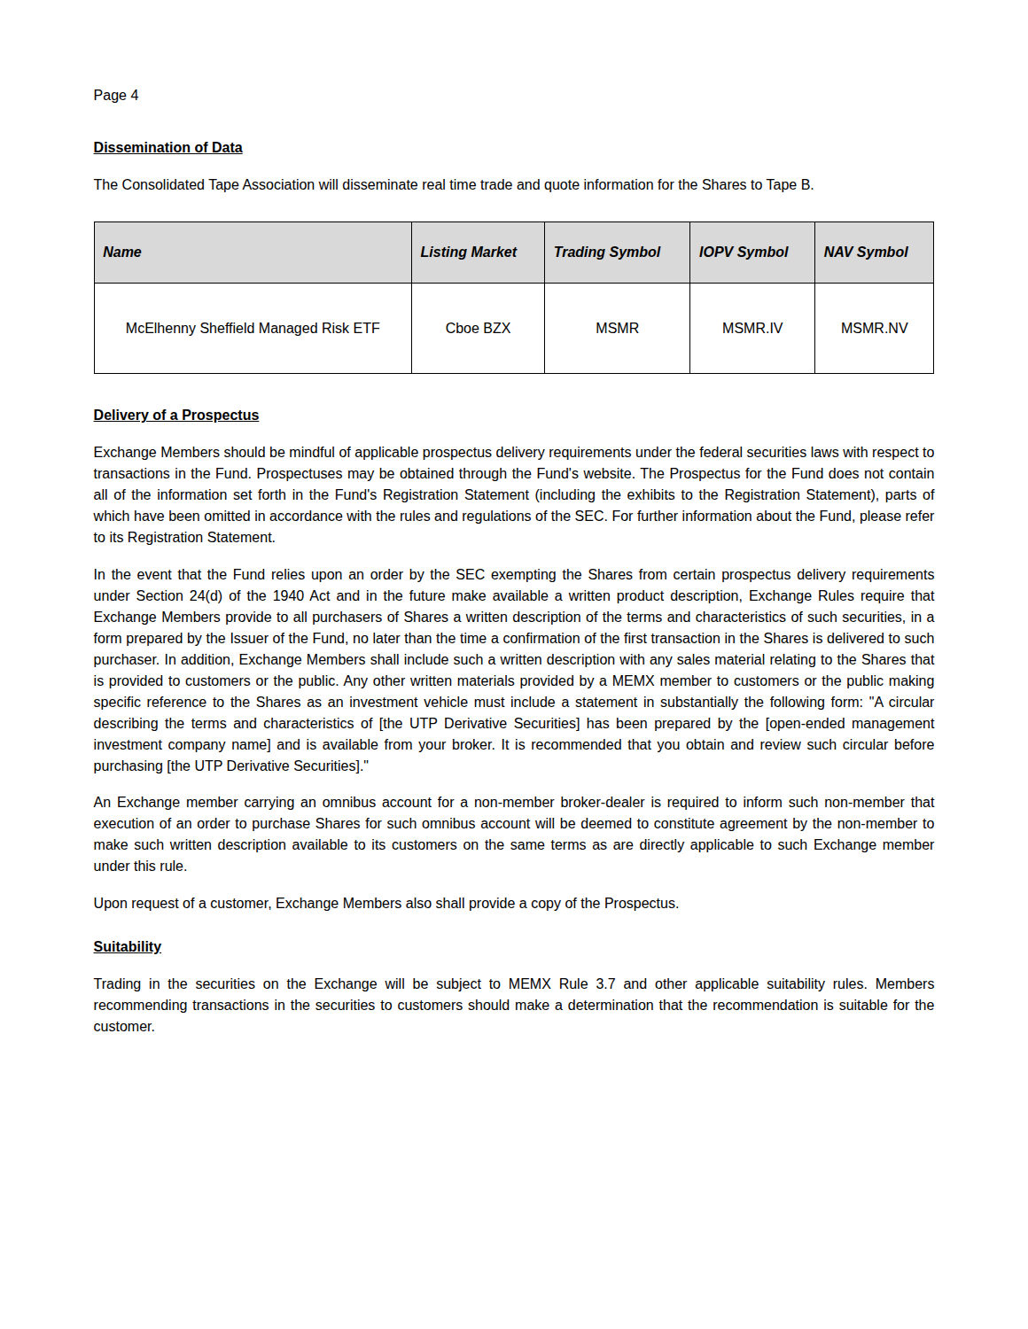Page 4
Dissemination of Data
The Consolidated Tape Association will disseminate real time trade and quote information for the Shares to Tape B.
| Name | Listing Market | Trading Symbol | IOPV Symbol | NAV Symbol |
| --- | --- | --- | --- | --- |
| McElhenny Sheffield Managed Risk ETF | Cboe BZX | MSMR | MSMR.IV | MSMR.NV |
Delivery of a Prospectus
Exchange Members should be mindful of applicable prospectus delivery requirements under the federal securities laws with respect to transactions in the Fund. Prospectuses may be obtained through the Fund's website. The Prospectus for the Fund does not contain all of the information set forth in the Fund's Registration Statement (including the exhibits to the Registration Statement), parts of which have been omitted in accordance with the rules and regulations of the SEC. For further information about the Fund, please refer to its Registration Statement.
In the event that the Fund relies upon an order by the SEC exempting the Shares from certain prospectus delivery requirements under Section 24(d) of the 1940 Act and in the future make available a written product description, Exchange Rules require that Exchange Members provide to all purchasers of Shares a written description of the terms and characteristics of such securities, in a form prepared by the Issuer of the Fund, no later than the time a confirmation of the first transaction in the Shares is delivered to such purchaser. In addition, Exchange Members shall include such a written description with any sales material relating to the Shares that is provided to customers or the public. Any other written materials provided by a MEMX member to customers or the public making specific reference to the Shares as an investment vehicle must include a statement in substantially the following form: "A circular describing the terms and characteristics of [the UTP Derivative Securities] has been prepared by the [open-ended management investment company name] and is available from your broker. It is recommended that you obtain and review such circular before purchasing [the UTP Derivative Securities]."
An Exchange member carrying an omnibus account for a non-member broker-dealer is required to inform such non-member that execution of an order to purchase Shares for such omnibus account will be deemed to constitute agreement by the non-member to make such written description available to its customers on the same terms as are directly applicable to such Exchange member under this rule.
Upon request of a customer, Exchange Members also shall provide a copy of the Prospectus.
Suitability
Trading in the securities on the Exchange will be subject to MEMX Rule 3.7 and other applicable suitability rules. Members recommending transactions in the securities to customers should make a determination that the recommendation is suitable for the customer.